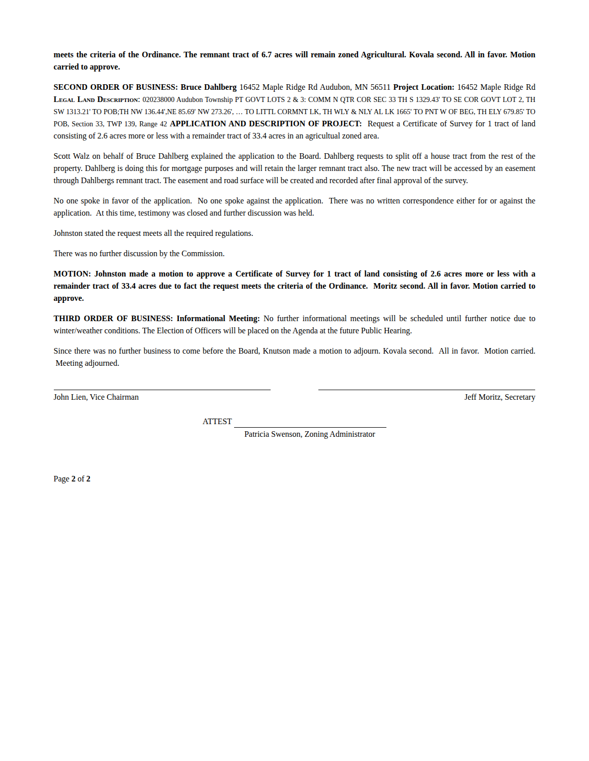meets the criteria of the Ordinance. The remnant tract of 6.7 acres will remain zoned Agricultural. Kovala second. All in favor. Motion carried to approve.
SECOND ORDER OF BUSINESS: Bruce Dahlberg 16452 Maple Ridge Rd Audubon, MN 56511 Project Location: 16452 Maple Ridge Rd Legal Land Description: 020238000 Audubon Township PT GOVT LOTS 2 & 3: COMM N QTR COR SEC 33 TH S 1329.43' TO SE COR GOVT LOT 2, TH SW 1313.21' TO POB;TH NW 136.44',NE 85.69' NW 273.26', … TO LITTL CORMNT LK, TH WLY & NLY AL LK 1665' TO PNT W OF BEG, TH ELY 679.85' TO POB, Section 33, TWP 139, Range 42 APPLICATION AND DESCRIPTION OF PROJECT: Request a Certificate of Survey for 1 tract of land consisting of 2.6 acres more or less with a remainder tract of 33.4 acres in an agricultual zoned area.
Scott Walz on behalf of Bruce Dahlberg explained the application to the Board. Dahlberg requests to split off a house tract from the rest of the property. Dahlberg is doing this for mortgage purposes and will retain the larger remnant tract also. The new tract will be accessed by an easement through Dahlbergs remnant tract. The easement and road surface will be created and recorded after final approval of the survey.
No one spoke in favor of the application. No one spoke against the application. There was no written correspondence either for or against the application. At this time, testimony was closed and further discussion was held.
Johnston stated the request meets all the required regulations.
There was no further discussion by the Commission.
MOTION: Johnston made a motion to approve a Certificate of Survey for 1 tract of land consisting of 2.6 acres more or less with a remainder tract of 33.4 acres due to fact the request meets the criteria of the Ordinance. Moritz second. All in favor. Motion carried to approve.
THIRD ORDER OF BUSINESS: Informational Meeting: No further informational meetings will be scheduled until further notice due to winter/weather conditions. The Election of Officers will be placed on the Agenda at the future Public Hearing.
Since there was no further business to come before the Board, Knutson made a motion to adjourn. Kovala second. All in favor. Motion carried. Meeting adjourned.
John Lien, Vice Chairman Jeff Moritz, Secretary
ATTEST
Patricia Swenson, Zoning Administrator
Page 2 of 2